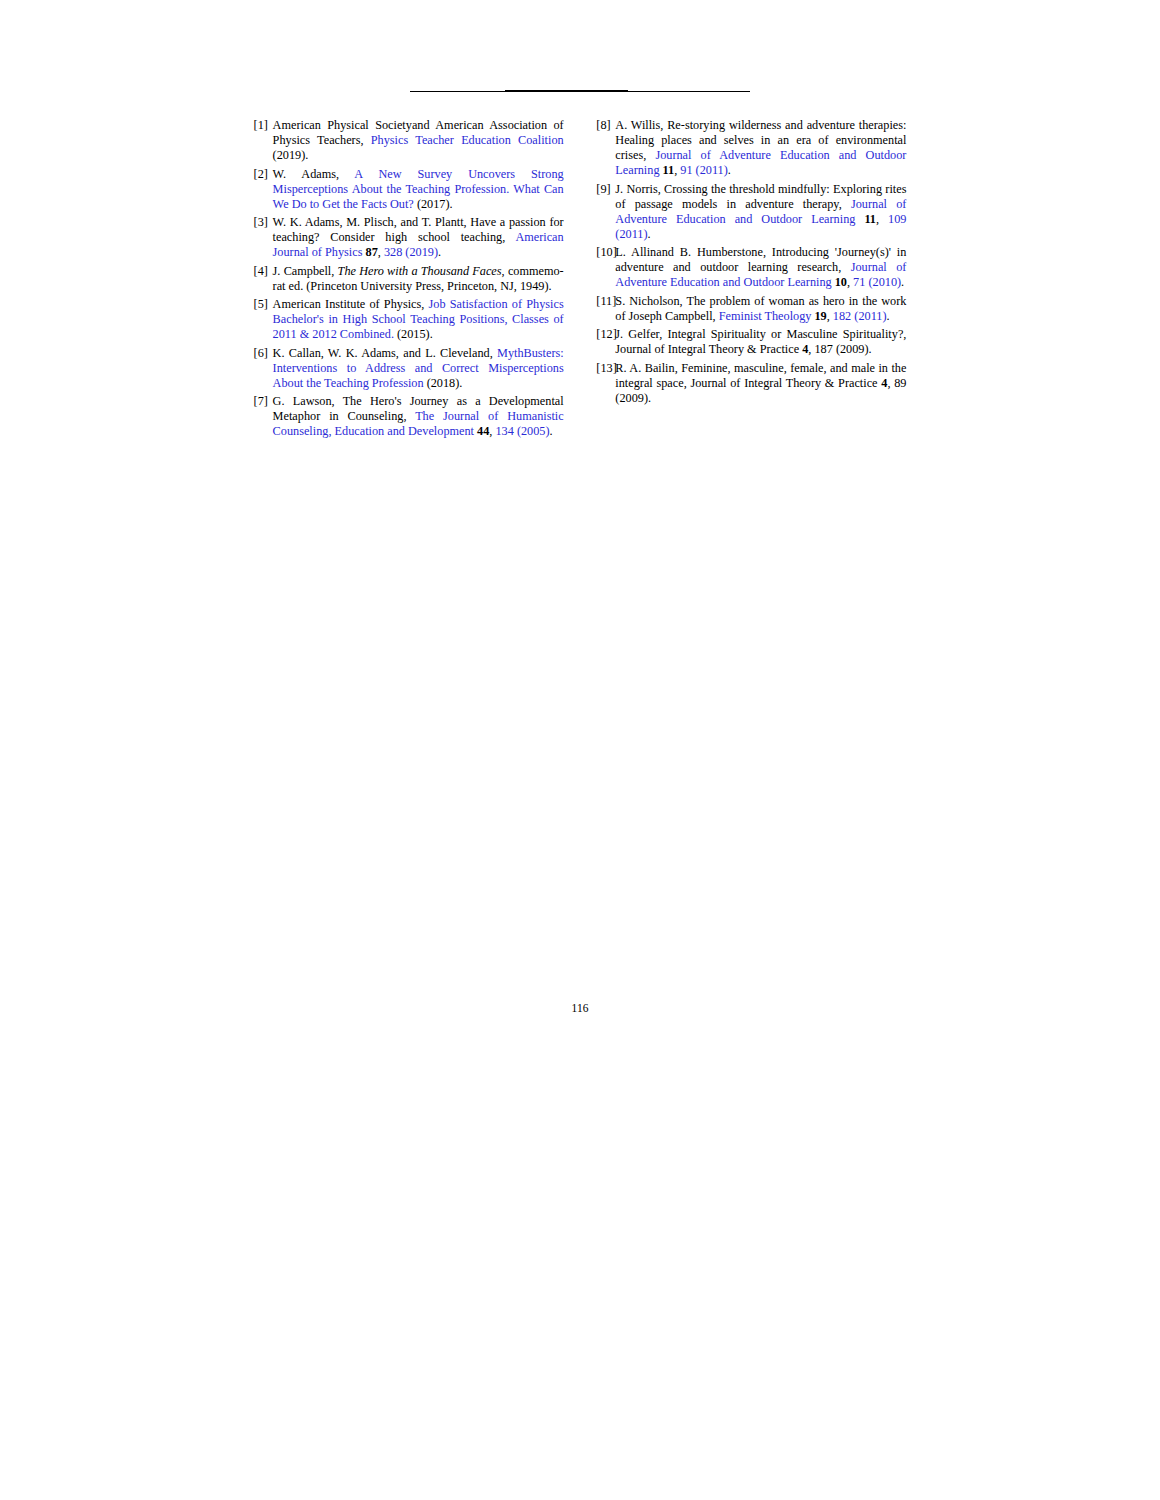[1] American Physical Societyand American Association of Physics Teachers, Physics Teacher Education Coalition (2019).
[2] W. Adams, A New Survey Uncovers Strong Misperceptions About the Teaching Profession. What Can We Do to Get the Facts Out? (2017).
[3] W. K. Adams, M. Plisch, and T. Plantt, Have a passion for teaching? Consider high school teaching, American Journal of Physics 87, 328 (2019).
[4] J. Campbell, The Hero with a Thousand Faces, commemorat ed. (Princeton University Press, Princeton, NJ, 1949).
[5] American Institute of Physics, Job Satisfaction of Physics Bachelor's in High School Teaching Positions, Classes of 2011 & 2012 Combined. (2015).
[6] K. Callan, W. K. Adams, and L. Cleveland, MythBusters: Interventions to Address and Correct Misperceptions About the Teaching Profession (2018).
[7] G. Lawson, The Hero's Journey as a Developmental Metaphor in Counseling, The Journal of Humanistic Counseling, Education and Development 44, 134 (2005).
[8] A. Willis, Re-storying wilderness and adventure therapies: Healing places and selves in an era of environmental crises, Journal of Adventure Education and Outdoor Learning 11, 91 (2011).
[9] J. Norris, Crossing the threshold mindfully: Exploring rites of passage models in adventure therapy, Journal of Adventure Education and Outdoor Learning 11, 109 (2011).
[10] L. Allinand B. Humberstone, Introducing 'Journey(s)' in adventure and outdoor learning research, Journal of Adventure Education and Outdoor Learning 10, 71 (2010).
[11] S. Nicholson, The problem of woman as hero in the work of Joseph Campbell, Feminist Theology 19, 182 (2011).
[12] J. Gelfer, Integral Spirituality or Masculine Spirituality?, Journal of Integral Theory & Practice 4, 187 (2009).
[13] R. A. Bailin, Feminine, masculine, female, and male in the integral space, Journal of Integral Theory & Practice 4, 89 (2009).
116